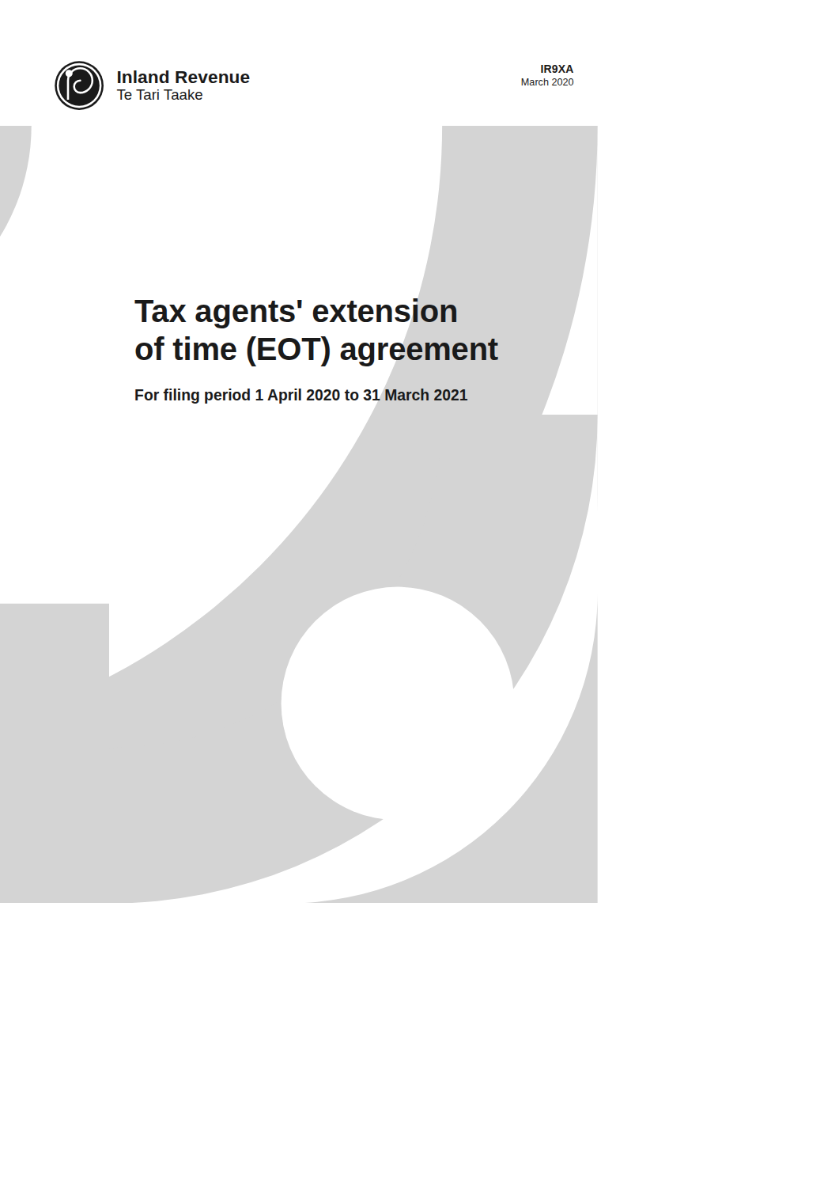Inland Revenue
Te Tari Taake
IR9XA
March 2020
Tax agents' extension
of time (EOT) agreement
For filing period 1 April 2020 to 31 March 2021